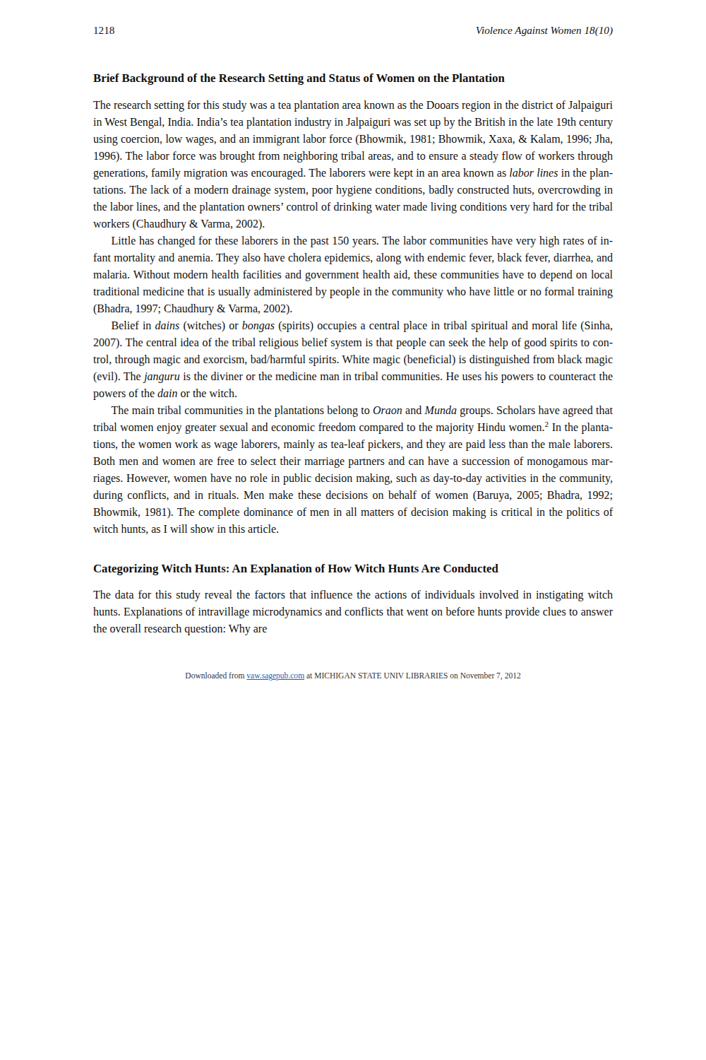1218 Violence Against Women 18(10)
Brief Background of the Research Setting and Status of Women on the Plantation
The research setting for this study was a tea plantation area known as the Dooars region in the district of Jalpaiguri in West Bengal, India. India’s tea plantation industry in Jalpaiguri was set up by the British in the late 19th century using coercion, low wages, and an immigrant labor force (Bhowmik, 1981; Bhowmik, Xaxa, & Kalam, 1996; Jha, 1996). The labor force was brought from neighboring tribal areas, and to ensure a steady flow of workers through generations, family migration was encouraged. The laborers were kept in an area known as labor lines in the plantations. The lack of a modern drainage system, poor hygiene conditions, badly constructed huts, overcrowding in the labor lines, and the plantation owners’ control of drinking water made living conditions very hard for the tribal workers (Chaudhury & Varma, 2002).
Little has changed for these laborers in the past 150 years. The labor communities have very high rates of infant mortality and anemia. They also have cholera epidemics, along with endemic fever, black fever, diarrhea, and malaria. Without modern health facilities and government health aid, these communities have to depend on local traditional medicine that is usually administered by people in the community who have little or no formal training (Bhadra, 1997; Chaudhury & Varma, 2002).
Belief in dains (witches) or bongas (spirits) occupies a central place in tribal spiritual and moral life (Sinha, 2007). The central idea of the tribal religious belief system is that people can seek the help of good spirits to control, through magic and exorcism, bad/harmful spirits. White magic (beneficial) is distinguished from black magic (evil). The janguru is the diviner or the medicine man in tribal communities. He uses his powers to counteract the powers of the dain or the witch.
The main tribal communities in the plantations belong to Oraon and Munda groups. Scholars have agreed that tribal women enjoy greater sexual and economic freedom compared to the majority Hindu women.2 In the plantations, the women work as wage laborers, mainly as tea-leaf pickers, and they are paid less than the male laborers. Both men and women are free to select their marriage partners and can have a succession of monogamous marriages. However, women have no role in public decision making, such as day-to-day activities in the community, during conflicts, and in rituals. Men make these decisions on behalf of women (Baruya, 2005; Bhadra, 1992; Bhowmik, 1981). The complete dominance of men in all matters of decision making is critical in the politics of witch hunts, as I will show in this article.
Categorizing Witch Hunts: An Explanation of How Witch Hunts Are Conducted
The data for this study reveal the factors that influence the actions of individuals involved in instigating witch hunts. Explanations of intravillage microdynamics and conflicts that went on before hunts provide clues to answer the overall research question: Why are
Downloaded from vaw.sagepub.com at MICHIGAN STATE UNIV LIBRARIES on November 7, 2012